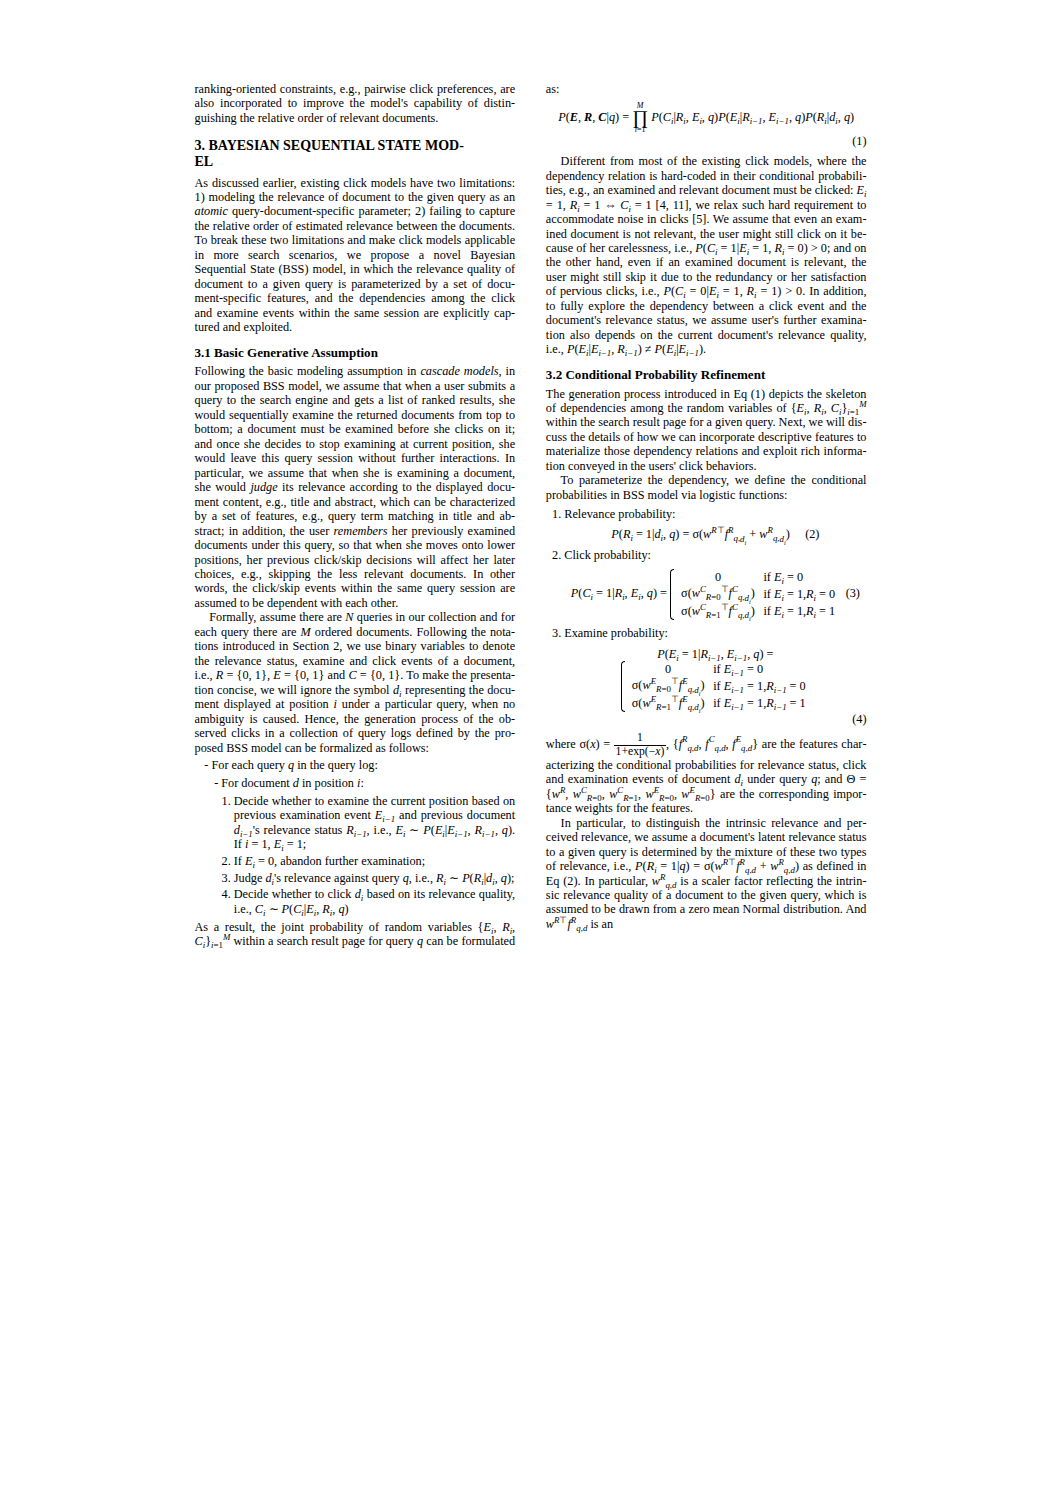ranking-oriented constraints, e.g., pairwise click preferences, are also incorporated to improve the model's capability of distinguishing the relative order of relevant documents.
3. BAYESIAN SEQUENTIAL STATE MOD-
EL
As discussed earlier, existing click models have two limitations: 1) modeling the relevance of document to the given query as an atomic query-document-specific parameter; 2) failing to capture the relative order of estimated relevance between the documents. To break these two limitations and make click models applicable in more search scenarios, we propose a novel Bayesian Sequential State (BSS) model, in which the relevance quality of document to a given query is parameterized by a set of document-specific features, and the dependencies among the click and examine events within the same session are explicitly captured and exploited.
3.1 Basic Generative Assumption
Following the basic modeling assumption in cascade models, in our proposed BSS model, we assume that when a user submits a query to the search engine and gets a list of ranked results, she would sequentially examine the returned documents from top to bottom; a document must be examined before she clicks on it; and once she decides to stop examining at current position, she would leave this query session without further interactions. In particular, we assume that when she is examining a document, she would judge its relevance according to the displayed document content, e.g., title and abstract, which can be characterized by a set of features, e.g., query term matching in title and abstract; in addition, the user remembers her previously examined documents under this query, so that when she moves onto lower positions, her previous click/skip decisions will affect her later choices, e.g., skipping the less relevant documents. In other words, the click/skip events within the same query session are assumed to be dependent with each other.
Formally, assume there are N queries in our collection and for each query there are M ordered documents. Following the notations introduced in Section 2, we use binary variables to denote the relevance status, examine and click events of a document, i.e., R = {0, 1}, E = {0, 1} and C = {0, 1}. To make the presentation concise, we will ignore the symbol di representing the document displayed at position i under a particular query, when no ambiguity is caused. Hence, the generation process of the observed clicks in a collection of query logs defined by the proposed BSS model can be formalized as follows:
For each query q in the query log:
For document d in position i:
Decide whether to examine the current position based on previous examination event Ei−1 and previous document di−1's relevance status Ri−1, i.e., Ei ∼ P(Ei|Ei−1, Ri−1, q). If i = 1, Ei = 1;
If Ei = 0, abandon further examination;
Judge di's relevance against query q, i.e., Ri ∼ P(Ri|di, q);
Decide whether to click di based on its relevance quality, i.e., Ci ∼ P(Ci|Ei, Ri, q)
As a result, the joint probability of random variables {Ei, Ri, Ci}i=1M within a search result page for query q can be formulated as:
P(E, R, C|q) = M∏i=1 P(Ci|Ri, Ei, q)P(Ei|Ri−1, Ei−1, q)P(Ri|di, q)
(1)
Different from most of the existing click models, where the dependency relation is hard-coded in their conditional probabilities, e.g., an examined and relevant document must be clicked: Ei = 1, Ri = 1 ⇔ Ci = 1 [4, 11], we relax such hard requirement to accommodate noise in clicks [5]. We assume that even an examined document is not relevant, the user might still click on it because of her carelessness, i.e., P(Ci = 1|Ei = 1, Ri = 0) > 0; and on the other hand, even if an examined document is relevant, the user might still skip it due to the redundancy or her satisfaction of pervious clicks, i.e., P(Ci = 0|Ei = 1, Ri = 1) > 0. In addition, to fully explore the dependency between a click event and the document's relevance status, we assume user's further examination also depends on the current document's relevance quality, i.e., P(Ei|Ei−1, Ri−1) ≠ P(Ei|Ei−1).
3.2 Conditional Probability Refinement
The generation process introduced in Eq (1) depicts the skeleton of dependencies among the random variables of {Ei, Ri, Ci}i=1M within the search result page for a given query. Next, we will discuss the details of how we can incorporate descriptive features to materialize those dependency relations and exploit rich information conveyed in the users' click behaviors.
To parameterize the dependency, we define the conditional probabilities in BSS model via logistic functions:
Relevance probability:
P(Ri = 1|di, q) = σ(wR⊤fRq,di + wRq,di) (2)
Click probability:
P(Ci = 1|Ri, Ei, q) =
| 0 | if E i = 0 |
| σ( w C R =0 ⊤ f C q , d i ) | if E i = 1, R i = 0 |
| σ( w C R =1 ⊤ f C q , d i ) | if E i = 1, R i = 1 |
(3)
Examine probability:
P(Ei = 1|Ri−1, Ei−1, q) =
| 0 | if E i−1 = 0 |
| σ( w E R =0 ⊤ f E q , d i ) | if E i−1 = 1, R i−1 = 0 |
| σ( w E R =1 ⊤ f E q , d i ) | if E i−1 = 1, R i−1 = 1 |
(4)
where σ(x) = 11+exp(−x), {fRq,d, fCq,d, fEq,d} are the features characterizing the conditional probabilities for relevance status, click and examination events of document di under query q; and Θ = {wR, wCR=0, wCR=1, wER=0, wER=0} are the corresponding importance weights for the features.
In particular, to distinguish the intrinsic relevance and perceived relevance, we assume a document's latent relevance status to a given query is determined by the mixture of these two types of relevance, i.e., P(Ri = 1|q) = σ(wR⊤fRq,d + wRq,d) as defined in Eq (2). In particular, wRq,d is a scaler factor reflecting the intrinsic relevance quality of a document to the given query, which is assumed to be drawn from a zero mean Normal distribution. And wR⊤fRq,d is an